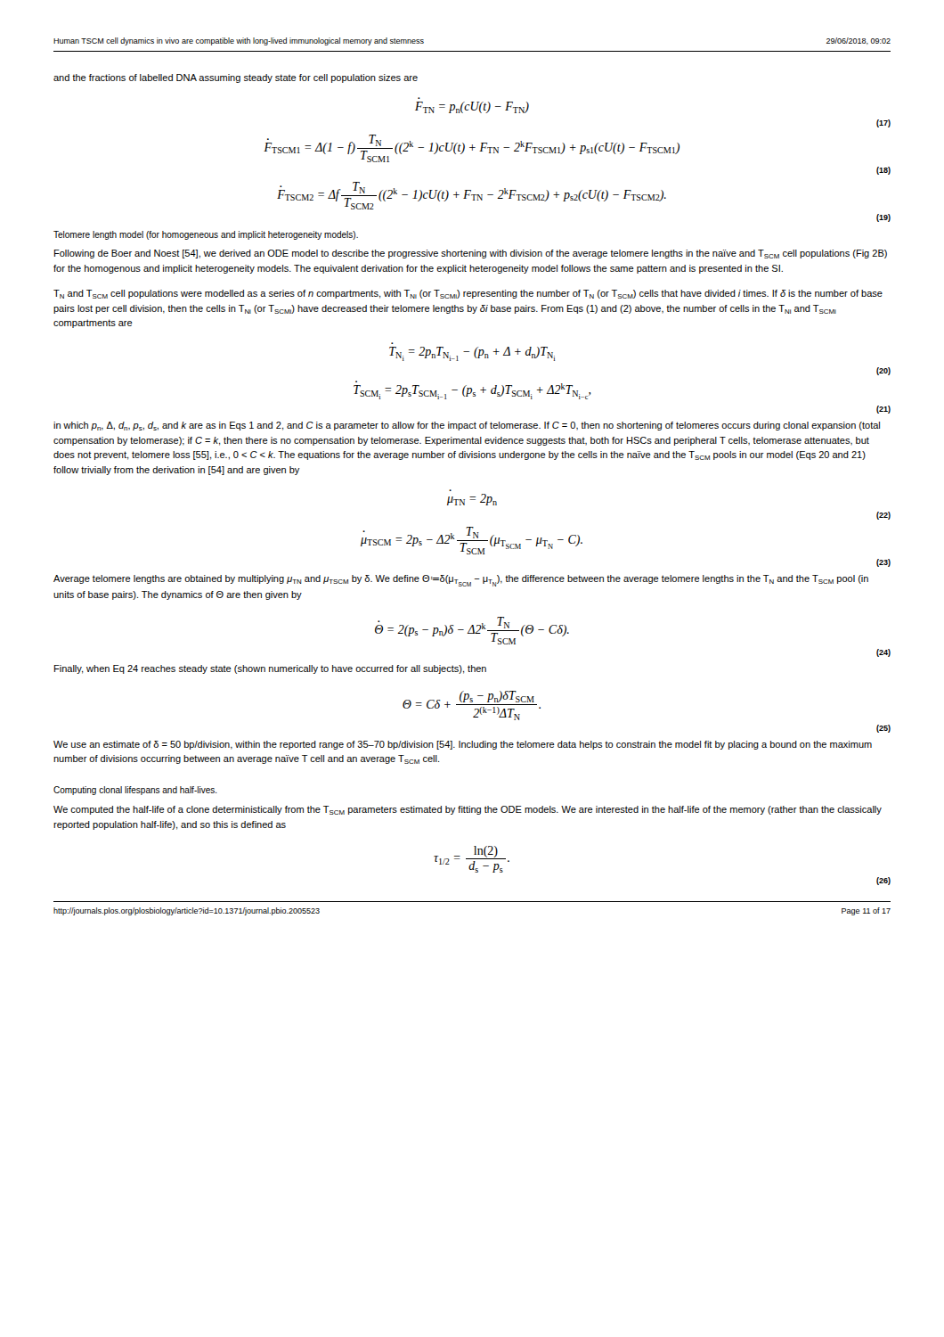Human TSCM cell dynamics in vivo are compatible with long-lived immunological memory and stemness
29/06/2018, 09:02
and the fractions of labelled DNA assuming steady state for cell population sizes are
FTN = pn(cU(t) − FTN) (17)
FTSCM1 = Δ(1 − f)TN TSCM1((2k − 1)cU(t) + FTN − 2k FTSCM1) + ps1(cU(t) − FTSCM1) (18)
FTSCM2 = ΔfTN TSCM2((2k − 1)cU(t) + FTN − 2k FTSCM2) + ps2(cU(t) − FTSCM2). (19)
Telomere length model (for homogeneous and implicit heterogeneity models).
Following de Boer and Noest [54], we derived an ODE model to describe the progressive shortening with division of the average telomere lengths in the naïve and TSCM cell populations (Fig 2B) for the homogenous and implicit heterogeneity models. The equivalent derivation for the explicit heterogeneity model follows the same pattern and is presented in the SI.
TN and TSCM cell populations were modelled as a series of n compartments, with TNi (or TSCMi) representing the number of TN (or TSCM) cells that have divided i times. If δ is the number of base pairs lost per cell division, then the cells in TNi (or TSCMi) have decreased their telomere lengths by δi base pairs. From Eqs (1) and (2) above, the number of cells in the TNi and TSCMi compartments are
TNi = 2pn TNi−1 − (pn + Δ + dn)TNi (20)
TSCMi = 2ps TSCMi−1 − (ps + ds)TSCMi + Δ2k TNi−c, (21)
in which pn, Δ, dn, ps, ds, and k are as in Eqs 1 and 2, and C is a parameter to allow for the impact of telomerase. If C = 0, then no shortening of telomeres occurs during clonal expansion (total compensation by telomerase); if C = k, then there is no compensation by telomerase. Experimental evidence suggests that, both for HSCs and peripheral T cells, telomerase attenuates, but does not prevent, telomere loss [55], i.e., 0 < C < k. The equations for the average number of divisions undergone by the cells in the naïve and the TSCM pools in our model (Eqs 20 and 21) follow trivially from the derivation in [54] and are given by
μTN = 2pn (22)
μTSCM = 2ps − Δ2kTN TSCM(μTSCM − μTN − C). (23)
Average telomere lengths are obtained by multiplying μTN and μTSCM by δ. We define Θ≔δ(μTSCM − μTN), the difference between the average telomere lengths in the TN and the TSCM pool (in units of base pairs). The dynamics of Θ are then given by
Θ = 2(ps − pn)δ − Δ2kTN TSCM(Θ − Cδ). (24)
Finally, when Eq 24 reaches steady state (shown numerically to have occurred for all subjects), then
Θ = Cδ + (ps − pn)δTSCM 2(k−1) ΔTN. (25)
We use an estimate of δ = 50 bp/division, within the reported range of 35–70 bp/division [54]. Including the telomere data helps to constrain the model fit by placing a bound on the maximum number of divisions occurring between an average naïve T cell and an average TSCM cell.
Computing clonal lifespans and half-lives.
We computed the half-life of a clone deterministically from the TSCM parameters estimated by fitting the ODE models. We are interested in the half-life of the memory (rather than the classically reported population half-life), and so this is defined as
τ1/2 = ln(2) ds − ps. (26)
http://journals.plos.org/plosbiology/article?id=10.1371/journal.pbio.2005523
Page 11 of 17